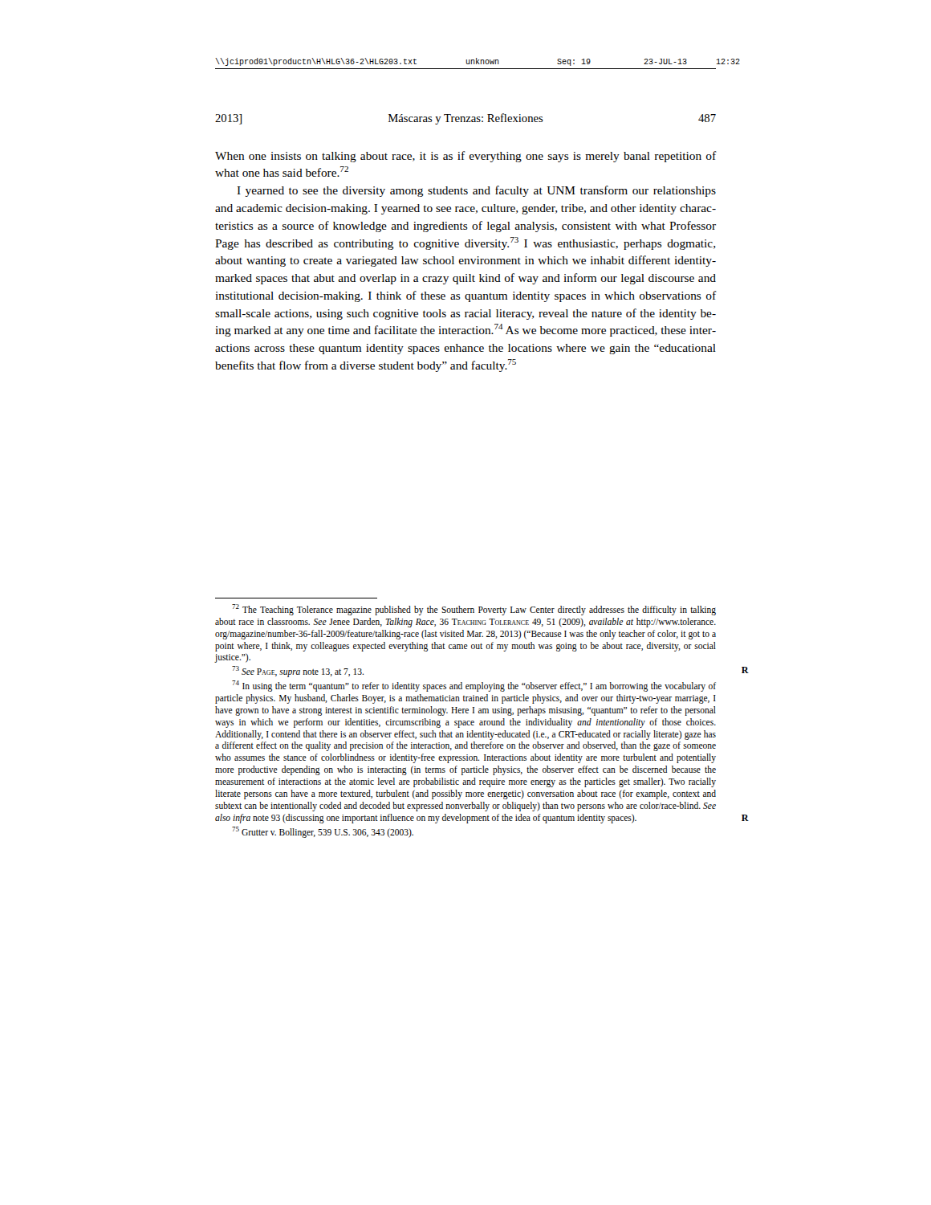\\jciprod01\productn\H\HLG\36-2\HLG203.txt unknown Seq: 19 23-JUL-13 12:32
2013] Máscaras y Trenzas: Reflexiones 487
When one insists on talking about race, it is as if everything one says is merely banal repetition of what one has said before.72
I yearned to see the diversity among students and faculty at UNM transform our relationships and academic decision-making. I yearned to see race, culture, gender, tribe, and other identity characteristics as a source of knowledge and ingredients of legal analysis, consistent with what Professor Page has described as contributing to cognitive diversity.73 I was enthusiastic, perhaps dogmatic, about wanting to create a variegated law school environment in which we inhabit different identity-marked spaces that abut and overlap in a crazy quilt kind of way and inform our legal discourse and institutional decision-making. I think of these as quantum identity spaces in which observations of small-scale actions, using such cognitive tools as racial literacy, reveal the nature of the identity being marked at any one time and facilitate the interaction.74 As we become more practiced, these interactions across these quantum identity spaces enhance the locations where we gain the “educational benefits that flow from a diverse student body” and faculty.75
72 The Teaching Tolerance magazine published by the Southern Poverty Law Center directly addresses the difficulty in talking about race in classrooms. See Jenee Darden, Talking Race, 36 Teaching Tolerance 49, 51 (2009), available at http://www.tolerance. org/magazine/number-36-fall-2009/feature/talking-race (last visited Mar. 28, 2013) (“Because I was the only teacher of color, it got to a point where, I think, my colleagues expected everything that came out of my mouth was going to be about race, diversity, or social justice.”).
73 See Page, supra note 13, at 7, 13.R
74 In using the term “quantum” to refer to identity spaces and employing the “observer effect,” I am borrowing the vocabulary of particle physics. My husband, Charles Boyer, is a mathematician trained in particle physics, and over our thirty-two-year marriage, I have grown to have a strong interest in scientific terminology. Here I am using, perhaps misusing, “quantum” to refer to the personal ways in which we perform our identities, circumscribing a space around the individuality and intentionality of those choices. Additionally, I contend that there is an observer effect, such that an identity-educated (i.e., a CRT-educated or racially literate) gaze has a different effect on the quality and precision of the interaction, and therefore on the observer and observed, than the gaze of someone who assumes the stance of colorblindness or identity-free expression. Interactions about identity are more turbulent and potentially more productive depending on who is interacting (in terms of particle physics, the observer effect can be discerned because the measurement of interactions at the atomic level are probabilistic and require more energy as the particles get smaller). Two racially literate persons can have a more textured, turbulent (and possibly more energetic) conversation about race (for example, context and subtext can be intentionally coded and decoded but expressed nonverbally or obliquely) than two persons who are color/race-blind. See also infra note 93 (discussing one important influence on my development of the idea of quantum identity spaces).R
75 Grutter v. Bollinger, 539 U.S. 306, 343 (2003).